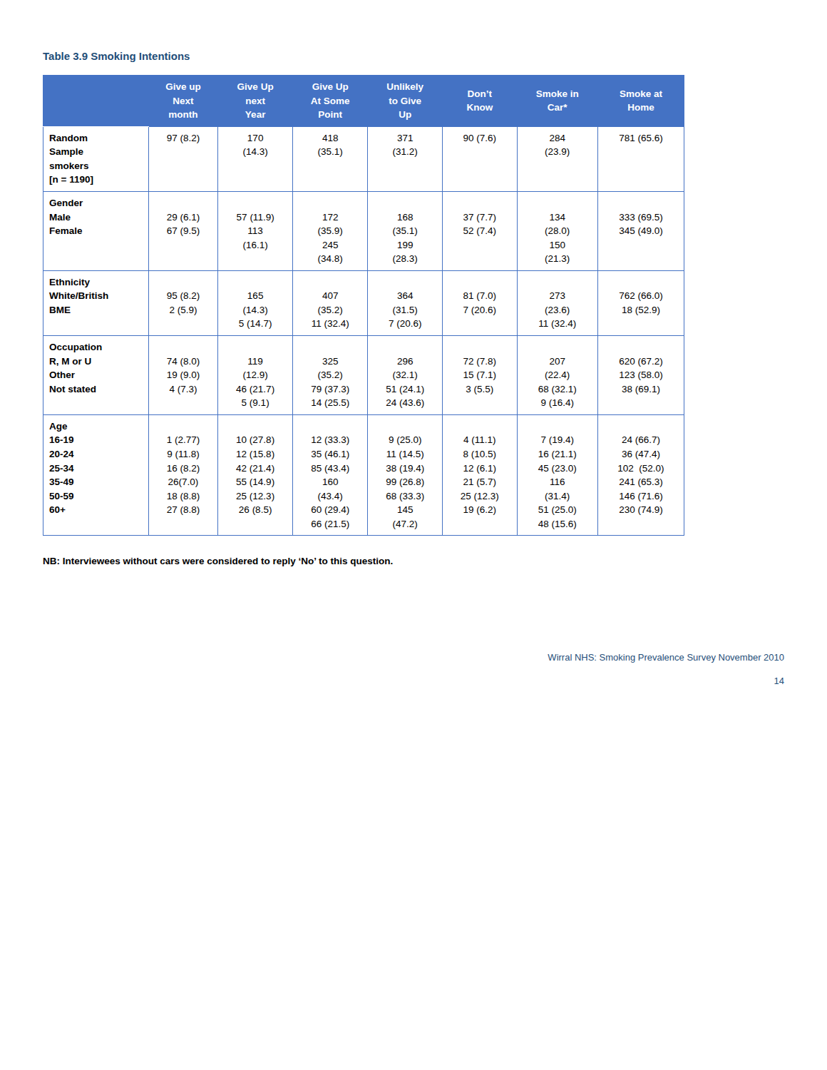Table 3.9 Smoking Intentions
| Category | Give up Next month | Give Up next Year | Give Up At Some Point | Unlikely to Give Up | Don’t Know | Smoke in Car* | Smoke at Home |
| --- | --- | --- | --- | --- | --- | --- | --- |
| Random Sample smokers [n = 1190] | 97 (8.2) | 170 (14.3) | 418 (35.1) | 371 (31.2) | 90 (7.6) | 284 (23.9) | 781 (65.6) |
| Gender Male Female | 29 (6.1) 67 (9.5) | 57 (11.9) 113 (16.1) | 172 (35.9) 245 (34.8) | 168 (35.1) 199 (28.3) | 37 (7.7) 52 (7.4) | 134 (28.0) 150 (21.3) | 333 (69.5) 345 (49.0) |
| Ethnicity White/British BME | 95 (8.2) 2 (5.9) | 165 (14.3) 5 (14.7) | 407 (35.2) 11 (32.4) | 364 (31.5) 7 (20.6) | 81 (7.0) 7 (20.6) | 273 (23.6) 11 (32.4) | 762 (66.0) 18 (52.9) |
| Occupation R, M or U Other Not stated | 74 (8.0) 19 (9.0) 4 (7.3) | 119 (12.9) 46 (21.7) 5 (9.1) | 325 (35.2) 79 (37.3) 14 (25.5) | 296 (32.1) 51 (24.1) 24 (43.6) | 72 (7.8) 15 (7.1) 3 (5.5) | 207 (22.4) 68 (32.1) 9 (16.4) | 620 (67.2) 123 (58.0) 38 (69.1) |
| Age 16-19 20-24 25-34 35-49 50-59 60+ | 1 (2.77) 9 (11.8) 16 (8.2) 26(7.0) 18 (8.8) 27 (8.8) | 10 (27.8) 12 (15.8) 42 (21.4) 55 (14.9) 25 (12.3) 26 (8.5) | 12 (33.3) 35 (46.1) 85 (43.4) 160 (43.4) 60 (29.4) 66 (21.5) | 9 (25.0) 11 (14.5) 38 (19.4) 99 (26.8) 68 (33.3) 145 (47.2) | 4 (11.1) 8 (10.5) 12 (6.1) 21 (5.7) 25 (12.3) 19 (6.2) | 7 (19.4) 16 (21.1) 45 (23.0) 116 (31.4) 51 (25.0) 48 (15.6) | 24 (66.7) 36 (47.4) 102 (52.0) 241 (65.3) 146 (71.6) 230 (74.9) |
NB: Interviewees without cars were considered to reply ‘No’ to this question.
Wirral NHS: Smoking Prevalence Survey November 2010
14